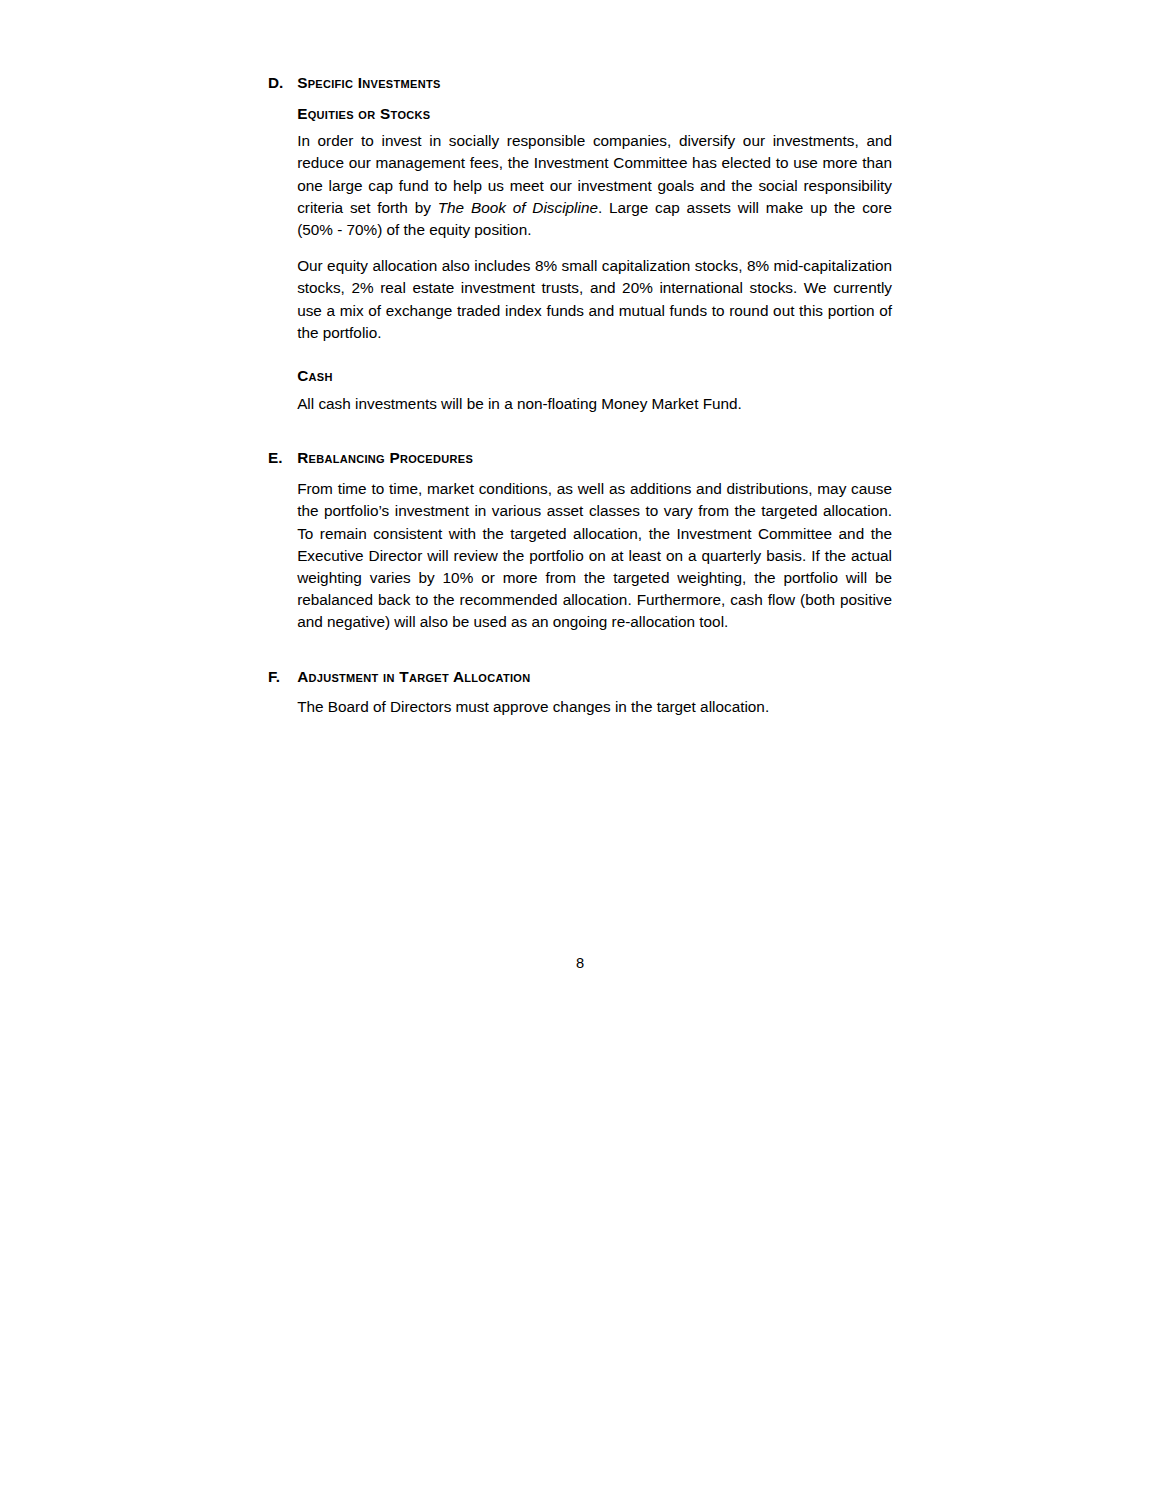D. Specific Investments
Equities or Stocks
In order to invest in socially responsible companies, diversify our investments, and reduce our management fees, the Investment Committee has elected to use more than one large cap fund to help us meet our investment goals and the social responsibility criteria set forth by The Book of Discipline. Large cap assets will make up the core (50% - 70%) of the equity position.
Our equity allocation also includes 8% small capitalization stocks, 8% mid-capitalization stocks, 2% real estate investment trusts, and 20% international stocks. We currently use a mix of exchange traded index funds and mutual funds to round out this portion of the portfolio.
Cash
All cash investments will be in a non-floating Money Market Fund.
E. Rebalancing Procedures
From time to time, market conditions, as well as additions and distributions, may cause the portfolio’s investment in various asset classes to vary from the targeted allocation. To remain consistent with the targeted allocation, the Investment Committee and the Executive Director will review the portfolio on at least on a quarterly basis. If the actual weighting varies by 10% or more from the targeted weighting, the portfolio will be rebalanced back to the recommended allocation. Furthermore, cash flow (both positive and negative) will also be used as an ongoing re-allocation tool.
F. Adjustment in Target Allocation
The Board of Directors must approve changes in the target allocation.
8